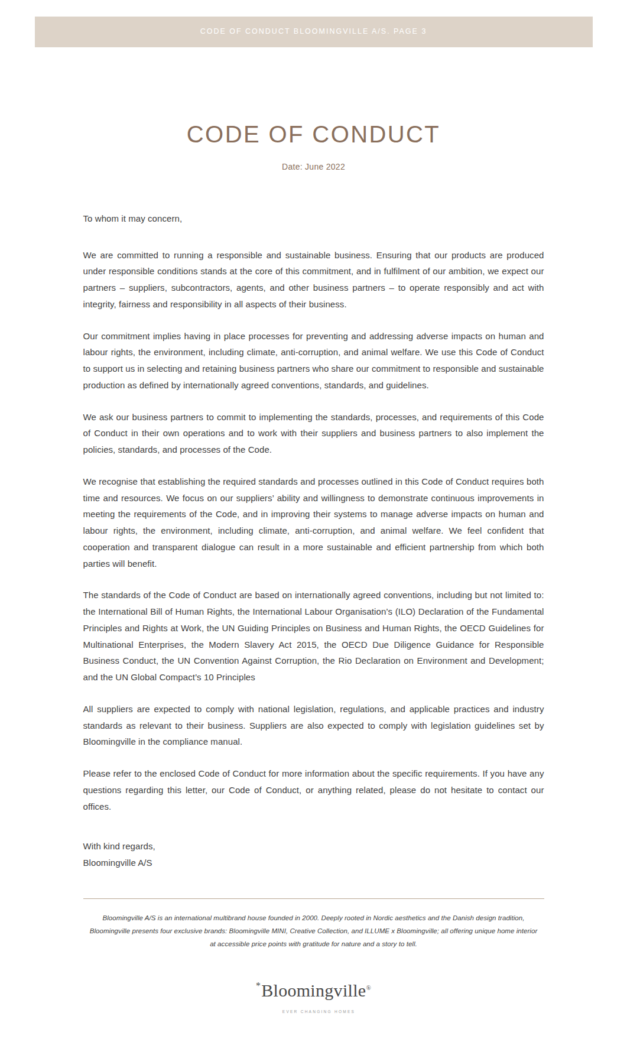Code of Conduct Bloomingville A/S. Page 3
CODE OF CONDUCT
Date: June 2022
To whom it may concern,
We are committed to running a responsible and sustainable business. Ensuring that our products are produced under responsible conditions stands at the core of this commitment, and in fulfilment of our ambition, we expect our partners – suppliers, subcontractors, agents, and other business partners – to operate responsibly and act with integrity, fairness and responsibility in all aspects of their business.
Our commitment implies having in place processes for preventing and addressing adverse impacts on human and labour rights, the environment, including climate, anti-corruption, and animal welfare. We use this Code of Conduct to support us in selecting and retaining business partners who share our commitment to responsible and sustainable production as defined by internationally agreed conventions, standards, and guidelines.
We ask our business partners to commit to implementing the standards, processes, and requirements of this Code of Conduct in their own operations and to work with their suppliers and business partners to also implement the policies, standards, and processes of the Code.
We recognise that establishing the required standards and processes outlined in this Code of Conduct requires both time and resources. We focus on our suppliers’ ability and willingness to demonstrate continuous improvements in meeting the requirements of the Code, and in improving their systems to manage adverse impacts on human and labour rights, the environment, including climate, anti-corruption, and animal welfare. We feel confident that cooperation and transparent dialogue can result in a more sustainable and efficient partnership from which both parties will benefit.
The standards of the Code of Conduct are based on internationally agreed conventions, including but not limited to: the International Bill of Human Rights, the International Labour Organisation’s (ILO) Declaration of the Fundamental Principles and Rights at Work, the UN Guiding Principles on Business and Human Rights, the OECD Guidelines for Multinational Enterprises, the Modern Slavery Act 2015, the OECD Due Diligence Guidance for Responsible Business Conduct, the UN Convention Against Corruption, the Rio Declaration on Environment and Development; and the UN Global Compact’s 10 Principles
All suppliers are expected to comply with national legislation, regulations, and applicable practices and industry standards as relevant to their business. Suppliers are also expected to comply with legislation guidelines set by Bloomingville in the compliance manual.
Please refer to the enclosed Code of Conduct for more information about the specific requirements. If you have any questions regarding this letter, our Code of Conduct, or anything related, please do not hesitate to contact our offices.
With kind regards,
Bloomingville A/S
Bloomingville A/S is an international multibrand house founded in 2000. Deeply rooted in Nordic aesthetics and the Danish design tradition, Bloomingville presents four exclusive brands: Bloomingville MINI, Creative Collection, and ILLUME x Bloomingville; all offering unique home interior at accessible price points with gratitude for nature and a story to tell.
*Bloomingville® Ever Changing Homes